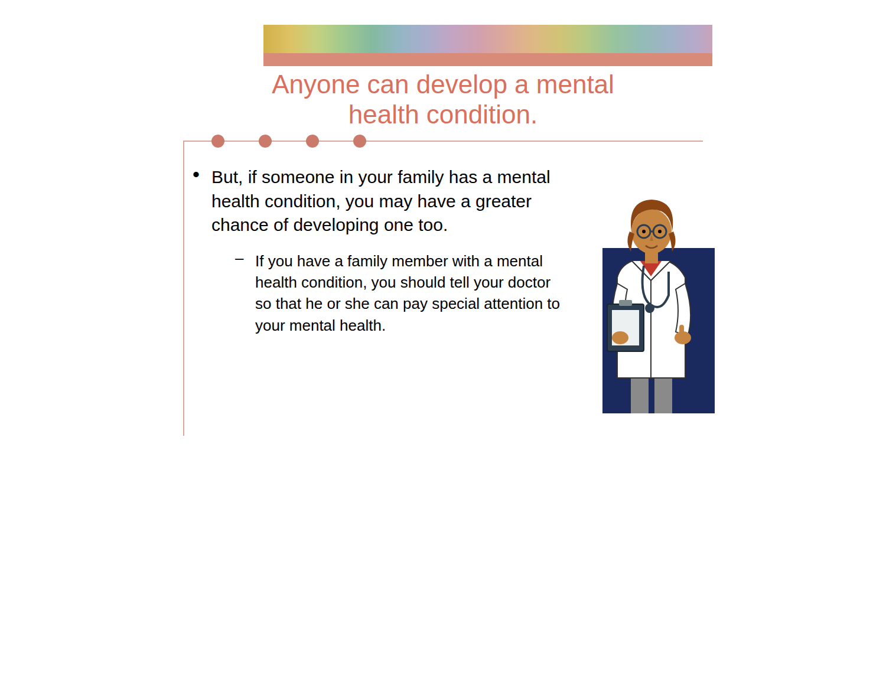Anyone can develop a mental
health condition.
But, if someone in your family has a mental health condition, you may have a greater chance of developing one too.
If you have a family member with a mental health condition, you should tell your doctor so that he or she can pay special attention to your mental health.